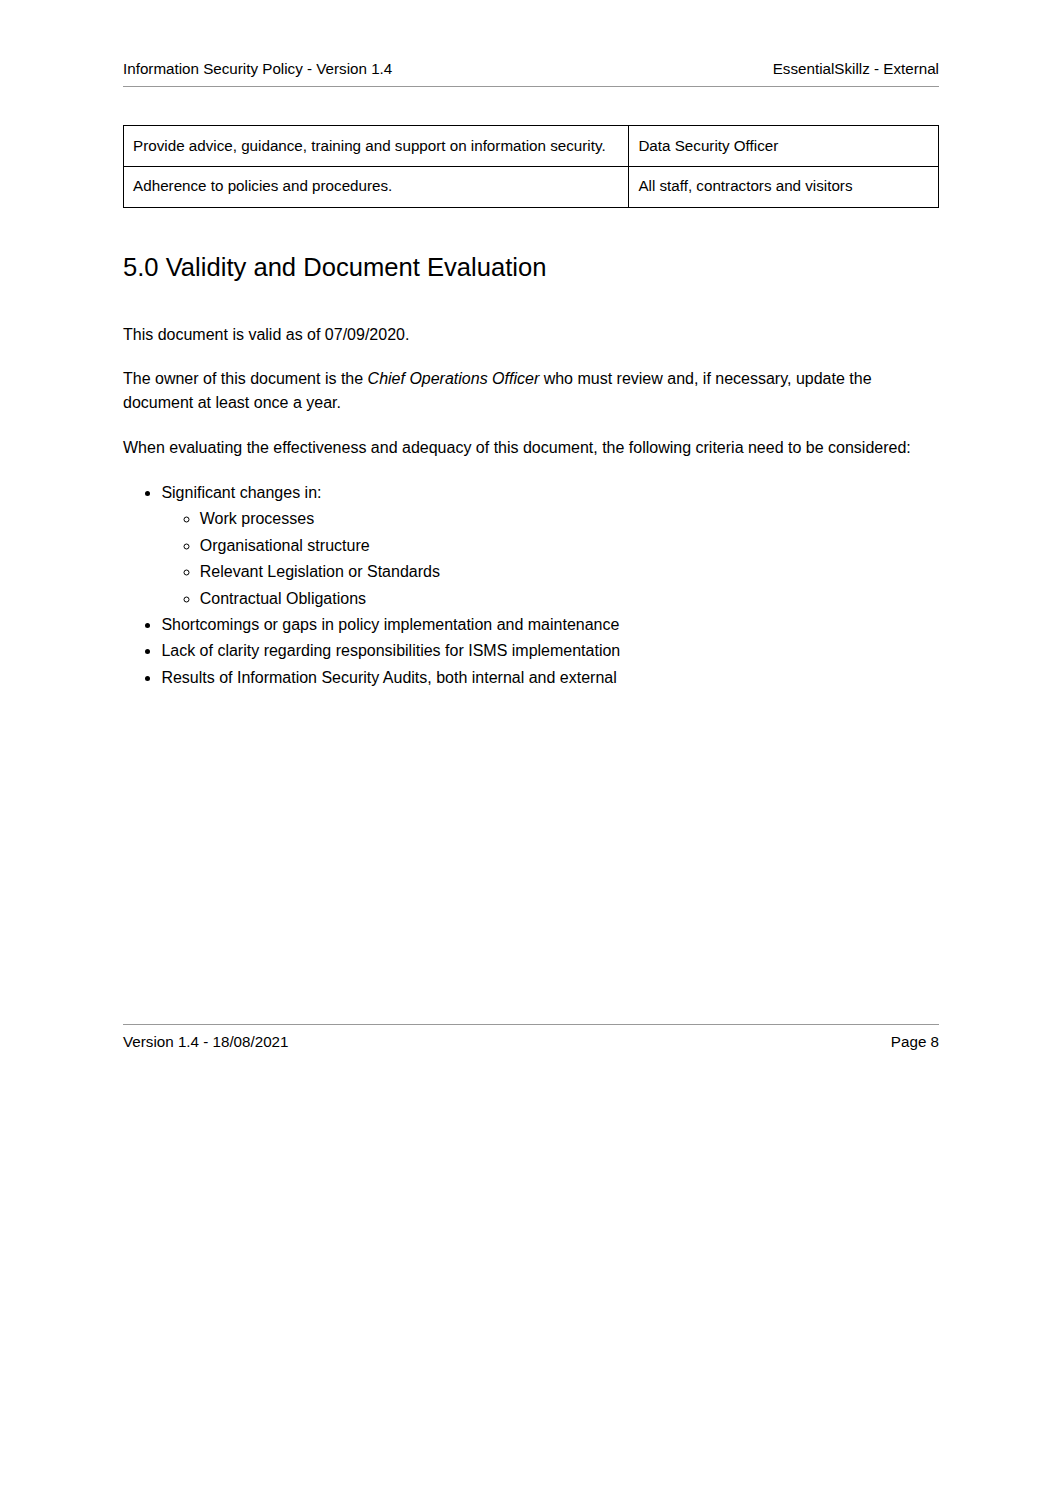Information Security Policy - Version 1.4
EssentialSkillz - External
| Provide advice, guidance, training and support on information security. | Data Security Officer |
| Adherence to policies and procedures. | All staff, contractors and visitors |
5.0 Validity and Document Evaluation
This document is valid as of 07/09/2020.
The owner of this document is the Chief Operations Officer who must review and, if necessary, update the document at least once a year.
When evaluating the effectiveness and adequacy of this document, the following criteria need to be considered:
Significant changes in:
Work processes
Organisational structure
Relevant Legislation or Standards
Contractual Obligations
Shortcomings or gaps in policy implementation and maintenance
Lack of clarity regarding responsibilities for ISMS implementation
Results of Information Security Audits, both internal and external
Version 1.4 - 18/08/2021
Page 8